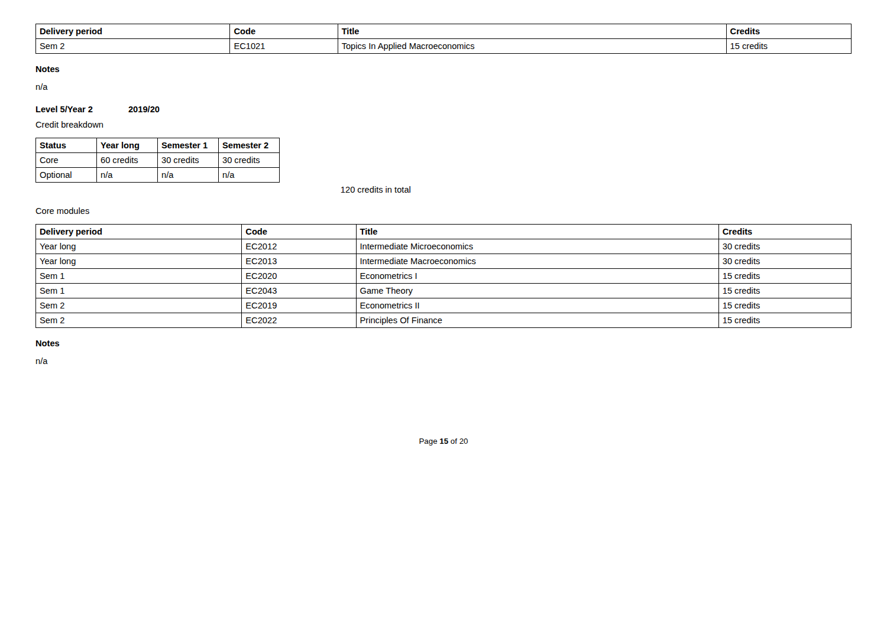| Delivery period | Code | Title | Credits |
| --- | --- | --- | --- |
| Sem 2 | EC1021 | Topics In Applied Macroeconomics | 15 credits |
Notes
n/a
Level 5/Year 2 2019/20
Credit breakdown
| Status | Year long | Semester 1 | Semester 2 |
| --- | --- | --- | --- |
| Core | 60 credits | 30 credits | 30 credits |
| Optional | n/a | n/a | n/a |
120 credits in total
Core modules
| Delivery period | Code | Title | Credits |
| --- | --- | --- | --- |
| Year long | EC2012 | Intermediate Microeconomics | 30 credits |
| Year long | EC2013 | Intermediate Macroeconomics | 30 credits |
| Sem 1 | EC2020 | Econometrics I | 15 credits |
| Sem 1 | EC2043 | Game Theory | 15 credits |
| Sem 2 | EC2019 | Econometrics II | 15 credits |
| Sem 2 | EC2022 | Principles Of Finance | 15 credits |
Notes
n/a
Page 15 of 20